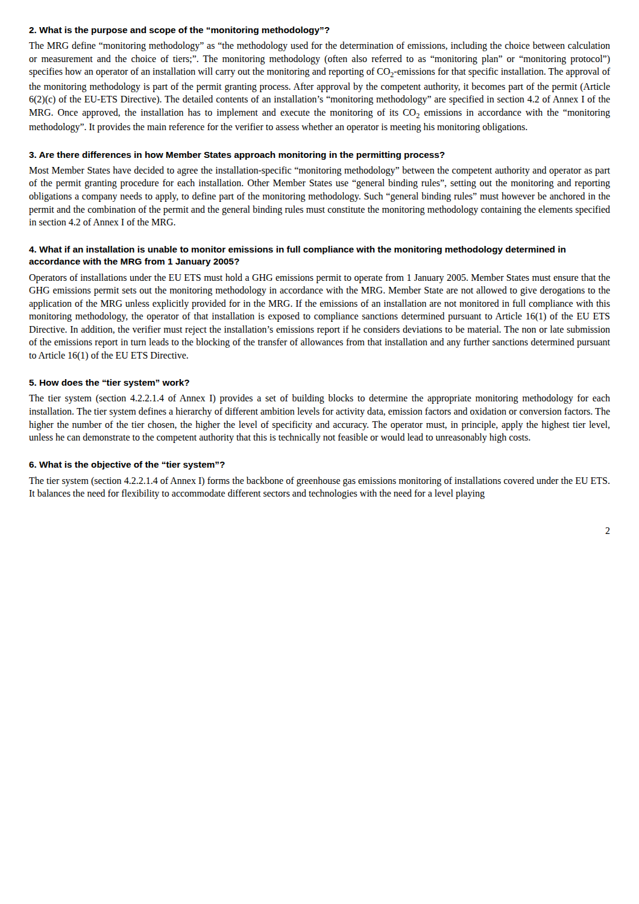2. What is the purpose and scope of the “monitoring methodology”?
The MRG define “monitoring methodology” as “the methodology used for the determination of emissions, including the choice between calculation or measurement and the choice of tiers;”. The monitoring methodology (often also referred to as “monitoring plan” or “monitoring protocol”) specifies how an operator of an installation will carry out the monitoring and reporting of CO2-emissions for that specific installation. The approval of the monitoring methodology is part of the permit granting process. After approval by the competent authority, it becomes part of the permit (Article 6(2)(c) of the EU-ETS Directive). The detailed contents of an installation’s “monitoring methodology” are specified in section 4.2 of Annex I of the MRG. Once approved, the installation has to implement and execute the monitoring of its CO2 emissions in accordance with the “monitoring methodology”. It provides the main reference for the verifier to assess whether an operator is meeting his monitoring obligations.
3. Are there differences in how Member States approach monitoring in the permitting process?
Most Member States have decided to agree the installation-specific “monitoring methodology” between the competent authority and operator as part of the permit granting procedure for each installation. Other Member States use “general binding rules”, setting out the monitoring and reporting obligations a company needs to apply, to define part of the monitoring methodology. Such “general binding rules” must however be anchored in the permit and the combination of the permit and the general binding rules must constitute the monitoring methodology containing the elements specified in section 4.2 of Annex I of the MRG.
4. What if an installation is unable to monitor emissions in full compliance with the monitoring methodology determined in accordance with the MRG from 1 January 2005?
Operators of installations under the EU ETS must hold a GHG emissions permit to operate from 1 January 2005. Member States must ensure that the GHG emissions permit sets out the monitoring methodology in accordance with the MRG. Member State are not allowed to give derogations to the application of the MRG unless explicitly provided for in the MRG. If the emissions of an installation are not monitored in full compliance with this monitoring methodology, the operator of that installation is exposed to compliance sanctions determined pursuant to Article 16(1) of the EU ETS Directive. In addition, the verifier must reject the installation’s emissions report if he considers deviations to be material. The non or late submission of the emissions report in turn leads to the blocking of the transfer of allowances from that installation and any further sanctions determined pursuant to Article 16(1) of the EU ETS Directive.
5. How does the “tier system” work?
The tier system (section 4.2.2.1.4 of Annex I) provides a set of building blocks to determine the appropriate monitoring methodology for each installation. The tier system defines a hierarchy of different ambition levels for activity data, emission factors and oxidation or conversion factors. The higher the number of the tier chosen, the higher the level of specificity and accuracy. The operator must, in principle, apply the highest tier level, unless he can demonstrate to the competent authority that this is technically not feasible or would lead to unreasonably high costs.
6. What is the objective of the “tier system”?
The tier system (section 4.2.2.1.4 of Annex I) forms the backbone of greenhouse gas emissions monitoring of installations covered under the EU ETS. It balances the need for flexibility to accommodate different sectors and technologies with the need for a level playing
2